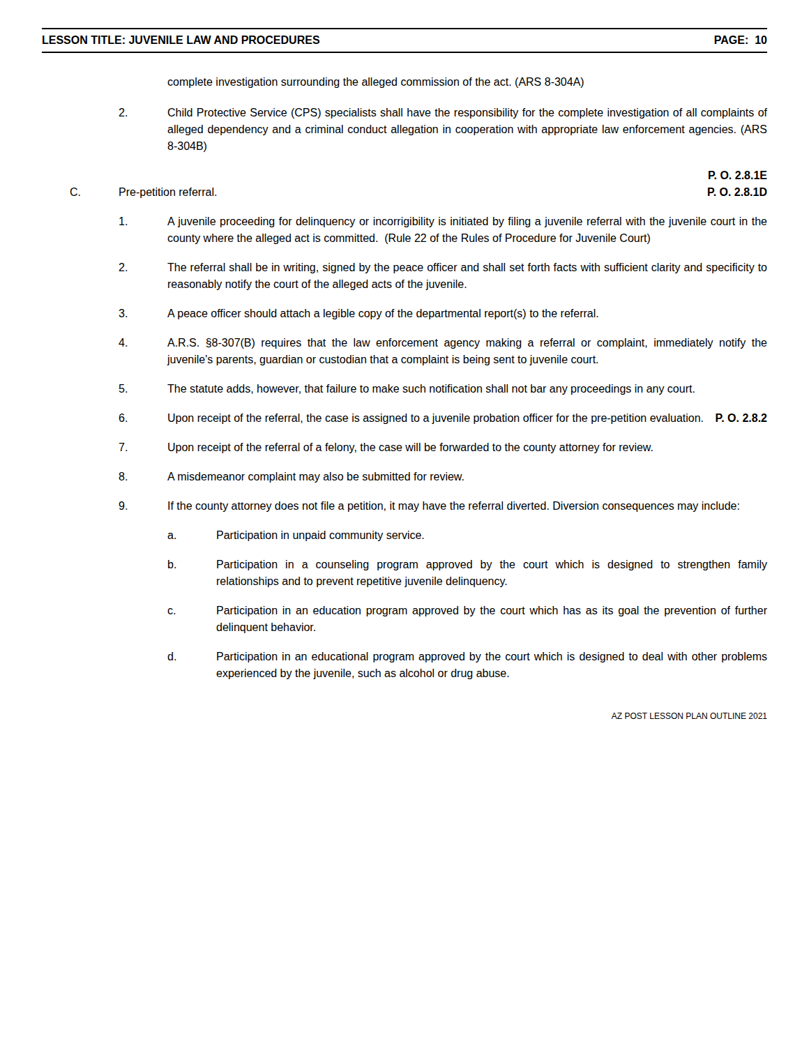LESSON TITLE: JUVENILE LAW AND PROCEDURES PAGE: 10
complete investigation surrounding the alleged commission of the act. (ARS 8-304A)
2.
Child Protective Service (CPS) specialists shall have the responsibility for the complete investigation of all complaints of alleged dependency and a criminal conduct allegation in cooperation with appropriate law enforcement agencies. (ARS 8-304B)
P. O. 2.8.1E
C.
Pre-petition referral. P. O. 2.8.1D
1.
A juvenile proceeding for delinquency or incorrigibility is initiated by filing a juvenile referral with the juvenile court in the county where the alleged act is committed. (Rule 22 of the Rules of Procedure for Juvenile Court)
2.
The referral shall be in writing, signed by the peace officer and shall set forth facts with sufficient clarity and specificity to reasonably notify the court of the alleged acts of the juvenile.
3.
A peace officer should attach a legible copy of the departmental report(s) to the referral.
4.
A.R.S. §8-307(B) requires that the law enforcement agency making a referral or complaint, immediately notify the juvenile's parents, guardian or custodian that a complaint is being sent to juvenile court.
5.
The statute adds, however, that failure to make such notification shall not bar any proceedings in any court.
6.
Upon receipt of the referral, the case is assigned to a juvenile probation officer for the pre-petition evaluation. P. O. 2.8.2
7.
Upon receipt of the referral of a felony, the case will be forwarded to the county attorney for review.
8.
A misdemeanor complaint may also be submitted for review.
9.
If the county attorney does not file a petition, it may have the referral diverted. Diversion consequences may include:
a.
Participation in unpaid community service.
b.
Participation in a counseling program approved by the court which is designed to strengthen family relationships and to prevent repetitive juvenile delinquency.
c.
Participation in an education program approved by the court which has as its goal the prevention of further delinquent behavior.
d.
Participation in an educational program approved by the court which is designed to deal with other problems experienced by the juvenile, such as alcohol or drug abuse.
AZ POST LESSON PLAN OUTLINE 2021